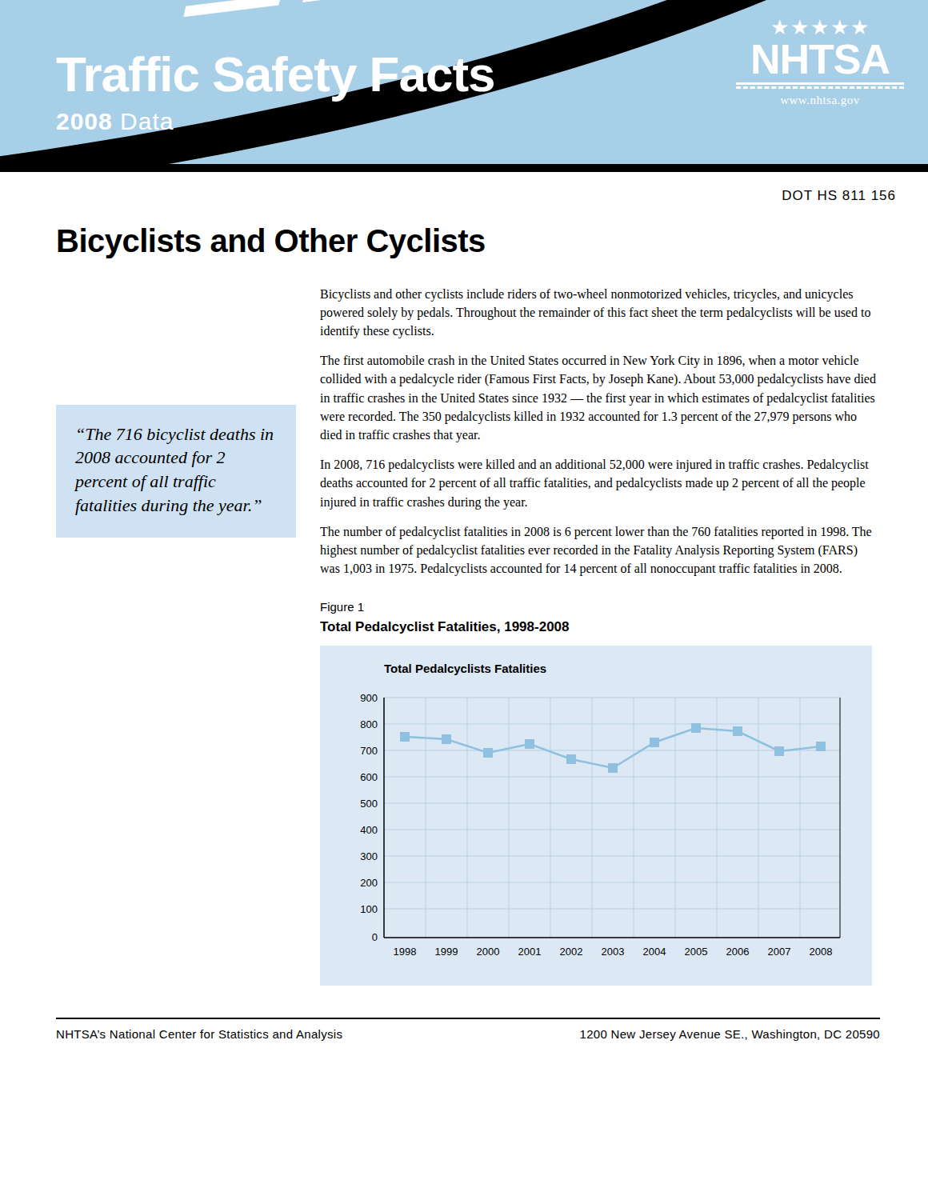Traffic Safety Facts
2008 Data
★★★★★
NHTSA
www.nhtsa.gov
DOT HS 811 156
Bicyclists and Other Cyclists
“The 716 bicyclist deaths in 2008 accounted for 2 percent of all traffic fatalities during the year.”
Bicyclists and other cyclists include riders of two-wheel nonmotorized vehicles, tricycles, and unicycles powered solely by pedals. Throughout the remainder of this fact sheet the term pedalcyclists will be used to identify these cyclists.
The first automobile crash in the United States occurred in New York City in 1896, when a motor vehicle collided with a pedalcycle rider (Famous First Facts, by Joseph Kane). About 53,000 pedalcyclists have died in traffic crashes in the United States since 1932 — the first year in which estimates of pedalcyclist fatalities were recorded. The 350 pedalcyclists killed in 1932 accounted for 1.3 percent of the 27,979 persons who died in traffic crashes that year.
In 2008, 716 pedalcyclists were killed and an additional 52,000 were injured in traffic crashes. Pedalcyclist deaths accounted for 2 percent of all traffic fatalities, and pedalcyclists made up 2 percent of all the people injured in traffic crashes during the year.
The number of pedalcyclist fatalities in 2008 is 6 percent lower than the 760 fatalities reported in 1998. The highest number of pedalcyclist fatalities ever recorded in the Fatality Analysis Reporting System (FARS) was 1,003 in 1975. Pedalcyclists accounted for 14 percent of all nonoccupant traffic fatalities in 2008.
Figure 1
Total Pedalcyclist Fatalities, 1998-2008
Total Pedalcyclists Fatalities
900 800 700 600 500 400 300 200 100 0 1998 1999 2000 2001 2002 2003 2004 2005 2006 2007 2008
NHTSA’s National Center for Statistics and Analysis
1200 New Jersey Avenue SE., Washington, DC 20590